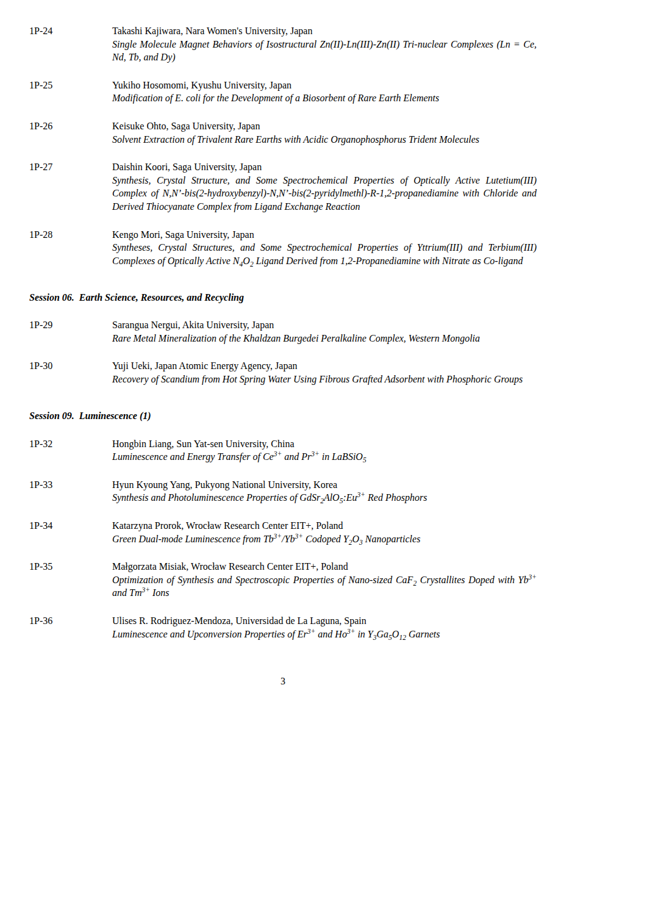1P-24
Takashi Kajiwara, Nara Women's University, Japan Single Molecule Magnet Behaviors of Isostructural Zn(II)-Ln(III)-Zn(II) Tri-nuclear Complexes (Ln = Ce, Nd, Tb, and Dy)
1P-25
Yukiho Hosomomi, Kyushu University, Japan Modification of E. coli for the Development of a Biosorbent of Rare Earth Elements
1P-26
Keisuke Ohto, Saga University, Japan Solvent Extraction of Trivalent Rare Earths with Acidic Organophosphorus Trident Molecules
1P-27
Daishin Koori, Saga University, Japan Synthesis, Crystal Structure, and Some Spectrochemical Properties of Optically Active Lutetium(III) Complex of N,N’-bis(2-hydroxybenzyl)-N,N’-bis(2-pyridylmethl)-R-1,2-propanediamine with Chloride and Derived Thiocyanate Complex from Ligand Exchange Reaction
1P-28
Kengo Mori, Saga University, Japan Syntheses, Crystal Structures, and Some Spectrochemical Properties of Yttrium(III) and Terbium(III) Complexes of Optically Active N4O2 Ligand Derived from 1,2-Propanediamine with Nitrate as Co-ligand
Session 06. Earth Science, Resources, and Recycling
1P-29
Sarangua Nergui, Akita University, Japan Rare Metal Mineralization of the Khaldzan Burgedei Peralkaline Complex, Western Mongolia
1P-30
Yuji Ueki, Japan Atomic Energy Agency, Japan Recovery of Scandium from Hot Spring Water Using Fibrous Grafted Adsorbent with Phosphoric Groups
Session 09. Luminescence (1)
1P-32
Hongbin Liang, Sun Yat-sen University, China Luminescence and Energy Transfer of Ce3+ and Pr3+ in LaBSiO5
1P-33
Hyun Kyoung Yang, Pukyong National University, Korea Synthesis and Photoluminescence Properties of GdSr2AlO5:Eu3+ Red Phosphors
1P-34
Katarzyna Prorok, Wrocław Research Center EIT+, Poland Green Dual-mode Luminescence from Tb3+/Yb3+ Codoped Y2O3 Nanoparticles
1P-35
Małgorzata Misiak, Wrocław Research Center EIT+, Poland Optimization of Synthesis and Spectroscopic Properties of Nano-sized CaF2 Crystallites Doped with Yb3+ and Tm3+ Ions
1P-36
Ulises R. Rodriguez-Mendoza, Universidad de La Laguna, Spain Luminescence and Upconversion Properties of Er3+ and Ho3+ in Y3Ga5O12 Garnets
3